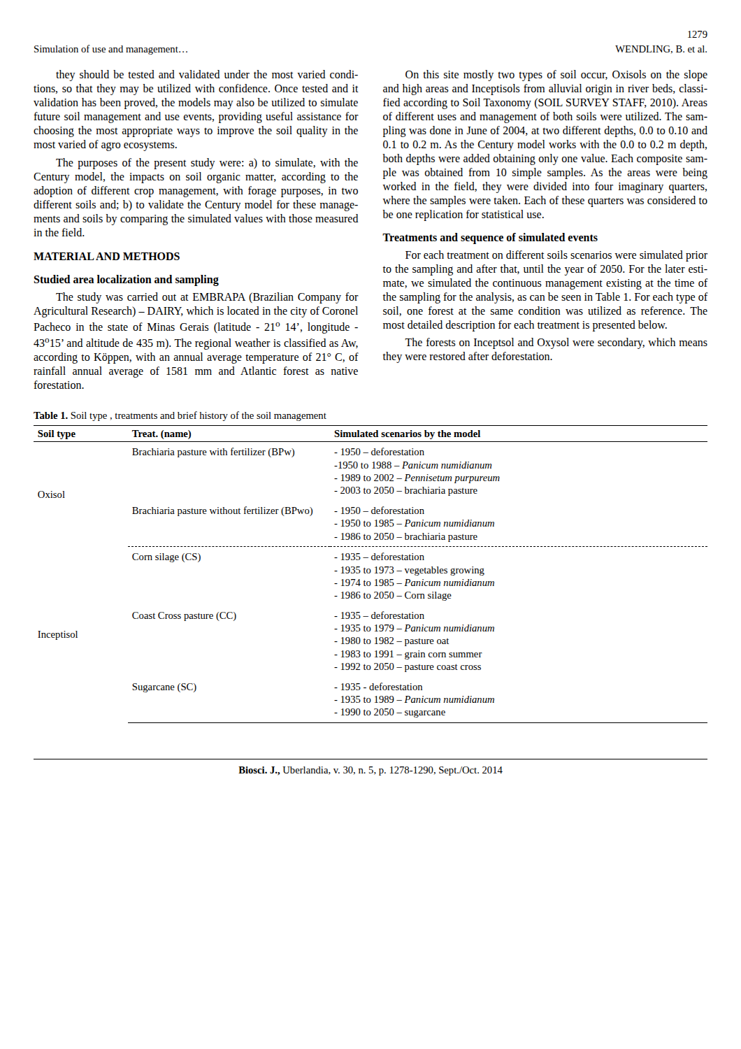1279
Simulation of use and management… WENDLING, B. et al.
they should be tested and validated under the most varied conditions, so that they may be utilized with confidence. Once tested and it validation has been proved, the models may also be utilized to simulate future soil management and use events, providing useful assistance for choosing the most appropriate ways to improve the soil quality in the most varied of agro ecosystems.
The purposes of the present study were: a) to simulate, with the Century model, the impacts on soil organic matter, according to the adoption of different crop management, with forage purposes, in two different soils and; b) to validate the Century model for these managements and soils by comparing the simulated values with those measured in the field.
MATERIAL AND METHODS
Studied area localization and sampling
The study was carried out at EMBRAPA (Brazilian Company for Agricultural Research) – DAIRY, which is located in the city of Coronel Pacheco in the state of Minas Gerais (latitude - 21o 14’, longitude - 43o15’ and altitude de 435 m). The regional weather is classified as Aw, according to Köppen, with an annual average temperature of 21° C, of rainfall annual average of 1581 mm and Atlantic forest as native forestation.
On this site mostly two types of soil occur, Oxisols on the slope and high areas and Inceptisols from alluvial origin in river beds, classified according to Soil Taxonomy (SOIL SURVEY STAFF, 2010). Areas of different uses and management of both soils were utilized. The sampling was done in June of 2004, at two different depths, 0.0 to 0.10 and 0.1 to 0.2 m. As the Century model works with the 0.0 to 0.2 m depth, both depths were added obtaining only one value. Each composite sample was obtained from 10 simple samples. As the areas were being worked in the field, they were divided into four imaginary quarters, where the samples were taken. Each of these quarters was considered to be one replication for statistical use.
Treatments and sequence of simulated events
For each treatment on different soils scenarios were simulated prior to the sampling and after that, until the year of 2050. For the later estimate, we simulated the continuous management existing at the time of the sampling for the analysis, as can be seen in Table 1. For each type of soil, one forest at the same condition was utilized as reference. The most detailed description for each treatment is presented below.
The forests on Inceptsol and Oxysol were secondary, which means they were restored after deforestation.
Table 1. Soil type , treatments and brief history of the soil management
| Soil type | Treat. (name) | Simulated scenarios by the model |
| --- | --- | --- |
| Oxisol | Brachiaria pasture with fertilizer (BPw) | - 1950 – deforestation -1950 to 1988 – Panicum numidianum - 1989 to 2002 – Pennisetum purpureum - 2003 to 2050 – brachiaria pasture |
| Brachiaria pasture without fertilizer (BPwo) | - 1950 – deforestation - 1950 to 1985 – Panicum numidianum - 1986 to 2050 – brachiaria pasture |
| Inceptisol | Corn silage (CS) | - 1935 – deforestation - 1935 to 1973 – vegetables growing - 1974 to 1985 – Panicum numidianum - 1986 to 2050 – Corn silage |
| Coast Cross pasture (CC) | - 1935 – deforestation - 1935 to 1979 – Panicum numidianum - 1980 to 1982 – pasture oat - 1983 to 1991 – grain corn summer - 1992 to 2050 – pasture coast cross |
| Sugarcane (SC) | - 1935 - deforestation - 1935 to 1989 – Panicum numidianum - 1990 to 2050 – sugarcane |
Biosci. J., Uberlandia, v. 30, n. 5, p. 1278-1290, Sept./Oct. 2014